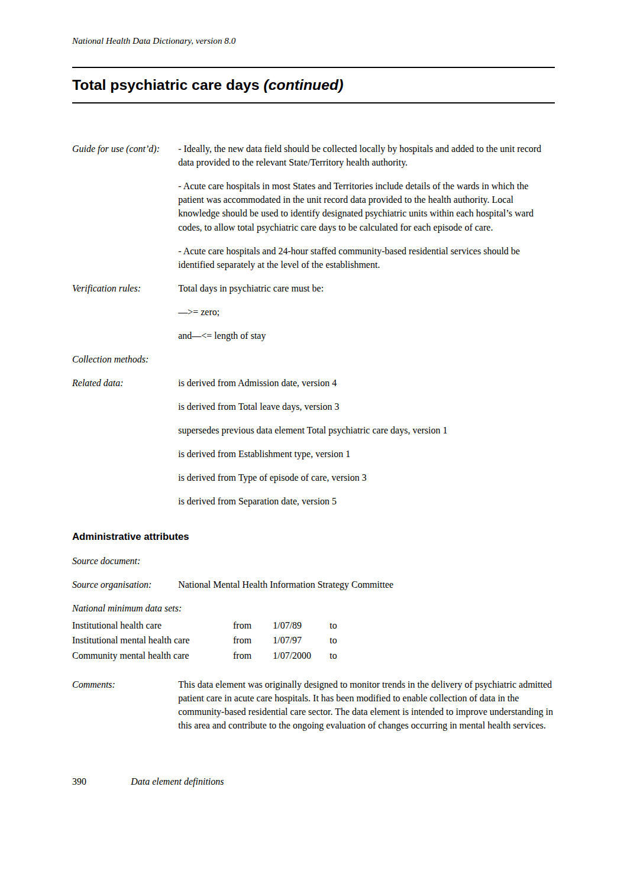National Health Data Dictionary, version 8.0
Total psychiatric care days (continued)
Guide for use (cont’d):
- Ideally, the new data field should be collected locally by hospitals and added to the unit record data provided to the relevant State/Territory health authority.
- Acute care hospitals in most States and Territories include details of the wards in which the patient was accommodated in the unit record data provided to the health authority. Local knowledge should be used to identify designated psychiatric units within each hospital’s ward codes, to allow total psychiatric care days to be calculated for each episode of care.
- Acute care hospitals and 24-hour staffed community-based residential services should be identified separately at the level of the establishment.
Verification rules:
Total days in psychiatric care must be:
—>= zero;
and—<= length of stay
Collection methods:
Related data:
is derived from Admission date, version 4
is derived from Total leave days, version 3
supersedes previous data element Total psychiatric care days, version 1
is derived from Establishment type, version 1
is derived from Type of episode of care, version 3
is derived from Separation date, version 5
Administrative attributes
Source document:
Source organisation:
National Mental Health Information Strategy Committee
National minimum data sets:
Institutional health care
from
1/07/89
to
Institutional mental health care
from
1/07/97
to
Community mental health care
from
1/07/2000
to
Comments:
This data element was originally designed to monitor trends in the delivery of psychiatric admitted patient care in acute care hospitals. It has been modified to enable collection of data in the community-based residential care sector. The data element is intended to improve understanding in this area and contribute to the ongoing evaluation of changes occurring in mental health services.
390
Data element definitions